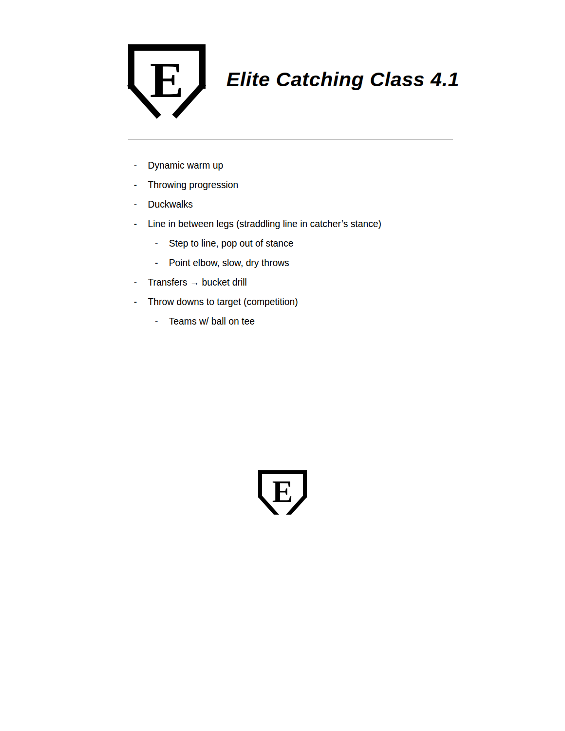E
Elite Catching Class 4.1
Dynamic warm up
Throwing progression
Duckwalks
Line in between legs (straddling line in catcher’s stance)
Step to line, pop out of stance
Point elbow, slow, dry throws
Transfers → bucket drill
Throw downs to target (competition)
Teams w/ ball on tee
E